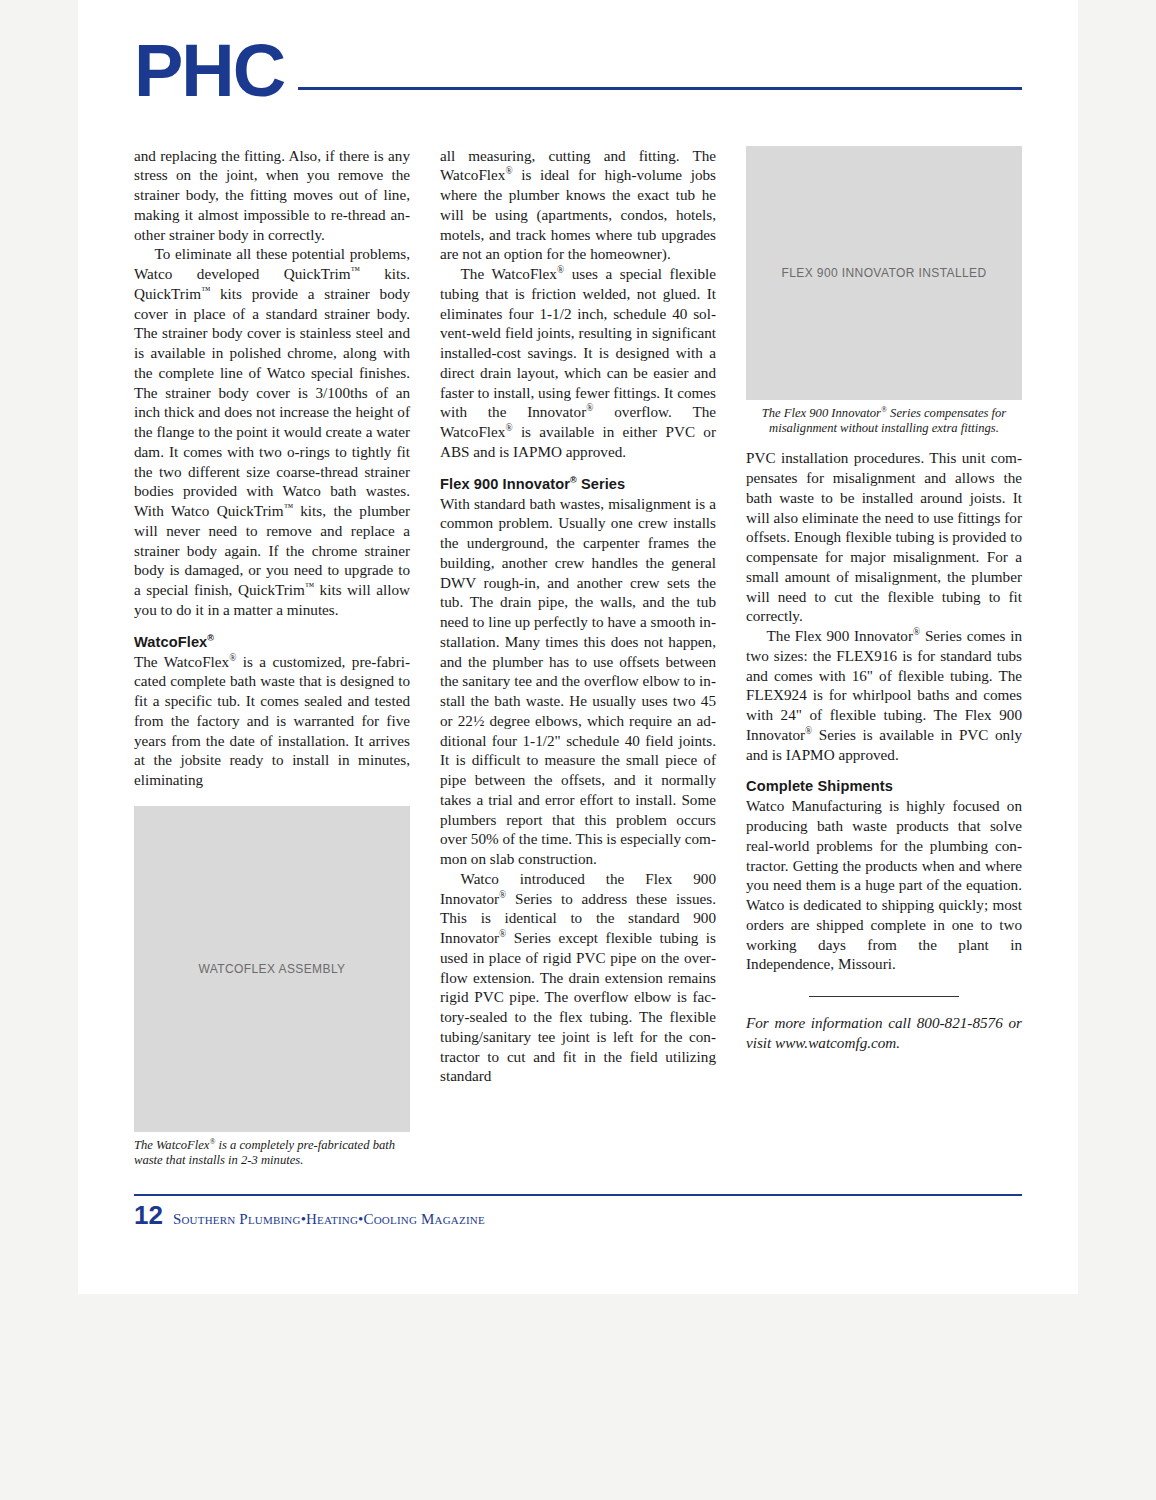PHC
and replacing the fitting. Also, if there is any stress on the joint, when you remove the strainer body, the fitting moves out of line, making it almost impossible to re-thread another strainer body in correctly.
To eliminate all these potential problems, Watco developed QuickTrim™ kits. QuickTrim™ kits provide a strainer body cover in place of a standard strainer body. The strainer body cover is stainless steel and is available in polished chrome, along with the complete line of Watco special finishes. The strainer body cover is 3/100ths of an inch thick and does not increase the height of the flange to the point it would create a water dam. It comes with two o-rings to tightly fit the two different size coarse-thread strainer bodies provided with Watco bath wastes. With Watco QuickTrim™ kits, the plumber will never need to remove and replace a strainer body again. If the chrome strainer body is damaged, or you need to upgrade to a special finish, QuickTrim™ kits will allow you to do it in a matter a minutes.
WatcoFlex®
The WatcoFlex® is a customized, pre-fabricated complete bath waste that is designed to fit a specific tub. It comes sealed and tested from the factory and is warranted for five years from the date of installation. It arrives at the jobsite ready to install in minutes, eliminating
WatcoFlex assembly
The WatcoFlex® is a completely pre-fabricated bath waste that installs in 2-3 minutes.
all measuring, cutting and fitting. The WatcoFlex® is ideal for high-volume jobs where the plumber knows the exact tub he will be using (apartments, condos, hotels, motels, and track homes where tub upgrades are not an option for the homeowner).
The WatcoFlex® uses a special flexible tubing that is friction welded, not glued. It eliminates four 1-1/2 inch, schedule 40 solvent-weld field joints, resulting in significant installed-cost savings. It is designed with a direct drain layout, which can be easier and faster to install, using fewer fittings. It comes with the Innovator® overflow. The WatcoFlex® is available in either PVC or ABS and is IAPMO approved.
Flex 900 Innovator® Series
With standard bath wastes, misalignment is a common problem. Usually one crew installs the underground, the carpenter frames the building, another crew handles the general DWV rough-in, and another crew sets the tub. The drain pipe, the walls, and the tub need to line up perfectly to have a smooth installation. Many times this does not happen, and the plumber has to use offsets between the sanitary tee and the overflow elbow to install the bath waste. He usually uses two 45 or 22½ degree elbows, which require an additional four 1-1/2" schedule 40 field joints. It is difficult to measure the small piece of pipe between the offsets, and it normally takes a trial and error effort to install. Some plumbers report that this problem occurs over 50% of the time. This is especially common on slab construction.
Watco introduced the Flex 900 Innovator® Series to address these issues. This is identical to the standard 900 Innovator® Series except flexible tubing is used in place of rigid PVC pipe on the overflow extension. The drain extension remains rigid PVC pipe. The overflow elbow is factory-sealed to the flex tubing. The flexible tubing/sanitary tee joint is left for the contractor to cut and fit in the field utilizing standard
Flex 900 Innovator installed
The Flex 900 Innovator® Series compensates for misalignment without installing extra fittings.
PVC installation procedures. This unit compensates for misalignment and allows the bath waste to be installed around joists. It will also eliminate the need to use fittings for offsets. Enough flexible tubing is provided to compensate for major misalignment. For a small amount of misalignment, the plumber will need to cut the flexible tubing to fit correctly.
The Flex 900 Innovator® Series comes in two sizes: the FLEX916 is for standard tubs and comes with 16" of flexible tubing. The FLEX924 is for whirlpool baths and comes with 24" of flexible tubing. The Flex 900 Innovator® Series is available in PVC only and is IAPMO approved.
Complete Shipments
Watco Manufacturing is highly focused on producing bath waste products that solve real-world problems for the plumbing contractor. Getting the products when and where you need them is a huge part of the equation. Watco is dedicated to shipping quickly; most orders are shipped complete in one to two working days from the plant in Independence, Missouri.
For more information call 800-821-8576 or visit www.watcomfg.com.
12 Southern Plumbing•Heating•Cooling Magazine